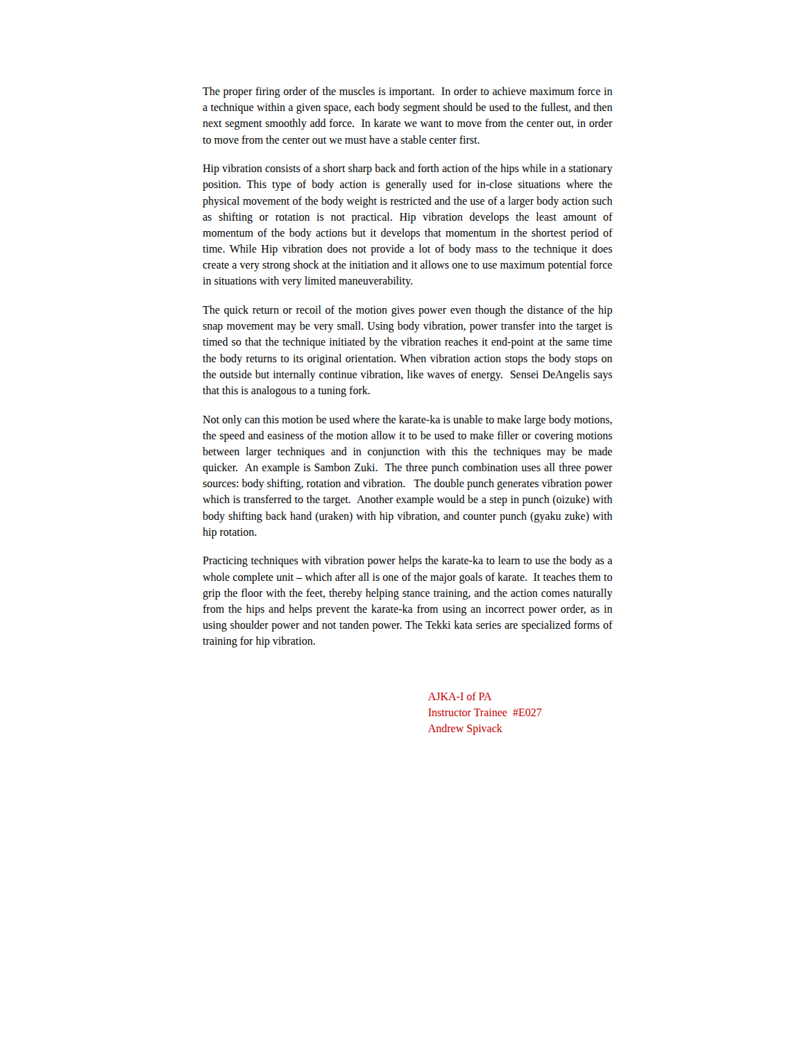The proper firing order of the muscles is important. In order to achieve maximum force in a technique within a given space, each body segment should be used to the fullest, and then next segment smoothly add force. In karate we want to move from the center out, in order to move from the center out we must have a stable center first.
Hip vibration consists of a short sharp back and forth action of the hips while in a stationary position. This type of body action is generally used for in-close situations where the physical movement of the body weight is restricted and the use of a larger body action such as shifting or rotation is not practical. Hip vibration develops the least amount of momentum of the body actions but it develops that momentum in the shortest period of time. While Hip vibration does not provide a lot of body mass to the technique it does create a very strong shock at the initiation and it allows one to use maximum potential force in situations with very limited maneuverability.
The quick return or recoil of the motion gives power even though the distance of the hip snap movement may be very small. Using body vibration, power transfer into the target is timed so that the technique initiated by the vibration reaches it end-point at the same time the body returns to its original orientation. When vibration action stops the body stops on the outside but internally continue vibration, like waves of energy. Sensei DeAngelis says that this is analogous to a tuning fork.
Not only can this motion be used where the karate-ka is unable to make large body motions, the speed and easiness of the motion allow it to be used to make filler or covering motions between larger techniques and in conjunction with this the techniques may be made quicker. An example is Sambon Zuki. The three punch combination uses all three power sources: body shifting, rotation and vibration. The double punch generates vibration power which is transferred to the target. Another example would be a step in punch (oizuke) with body shifting back hand (uraken) with hip vibration, and counter punch (gyaku zuke) with hip rotation.
Practicing techniques with vibration power helps the karate-ka to learn to use the body as a whole complete unit – which after all is one of the major goals of karate. It teaches them to grip the floor with the feet, thereby helping stance training, and the action comes naturally from the hips and helps prevent the karate-ka from using an incorrect power order, as in using shoulder power and not tanden power. The Tekki kata series are specialized forms of training for hip vibration.
AJKA-I of PA
Instructor Trainee #E027
Andrew Spivack